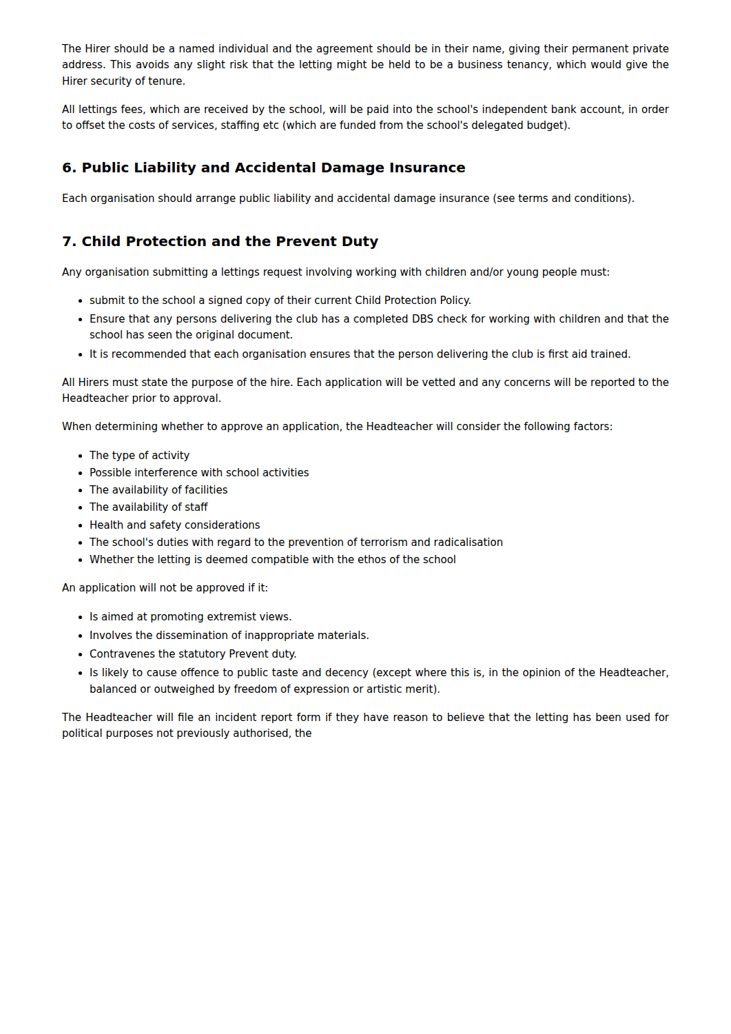The Hirer should be a named individual and the agreement should be in their name, giving their permanent private address. This avoids any slight risk that the letting might be held to be a business tenancy, which would give the Hirer security of tenure.
All lettings fees, which are received by the school, will be paid into the school's independent bank account, in order to offset the costs of services, staffing etc (which are funded from the school's delegated budget).
6. Public Liability and Accidental Damage Insurance
Each organisation should arrange public liability and accidental damage insurance (see terms and conditions).
7. Child Protection and the Prevent Duty
Any organisation submitting a lettings request involving working with children and/or young people must:
submit to the school a signed copy of their current Child Protection Policy.
Ensure that any persons delivering the club has a completed DBS check for working with children and that the school has seen the original document.
It is recommended that each organisation ensures that the person delivering the club is first aid trained.
All Hirers must state the purpose of the hire. Each application will be vetted and any concerns will be reported to the Headteacher prior to approval.
When determining whether to approve an application, the Headteacher will consider the following factors:
The type of activity
Possible interference with school activities
The availability of facilities
The availability of staff
Health and safety considerations
The school's duties with regard to the prevention of terrorism and radicalisation
Whether the letting is deemed compatible with the ethos of the school
An application will not be approved if it:
Is aimed at promoting extremist views.
Involves the dissemination of inappropriate materials.
Contravenes the statutory Prevent duty.
Is likely to cause offence to public taste and decency (except where this is, in the opinion of the Headteacher, balanced or outweighed by freedom of expression or artistic merit).
The Headteacher will file an incident report form if they have reason to believe that the letting has been used for political purposes not previously authorised, the